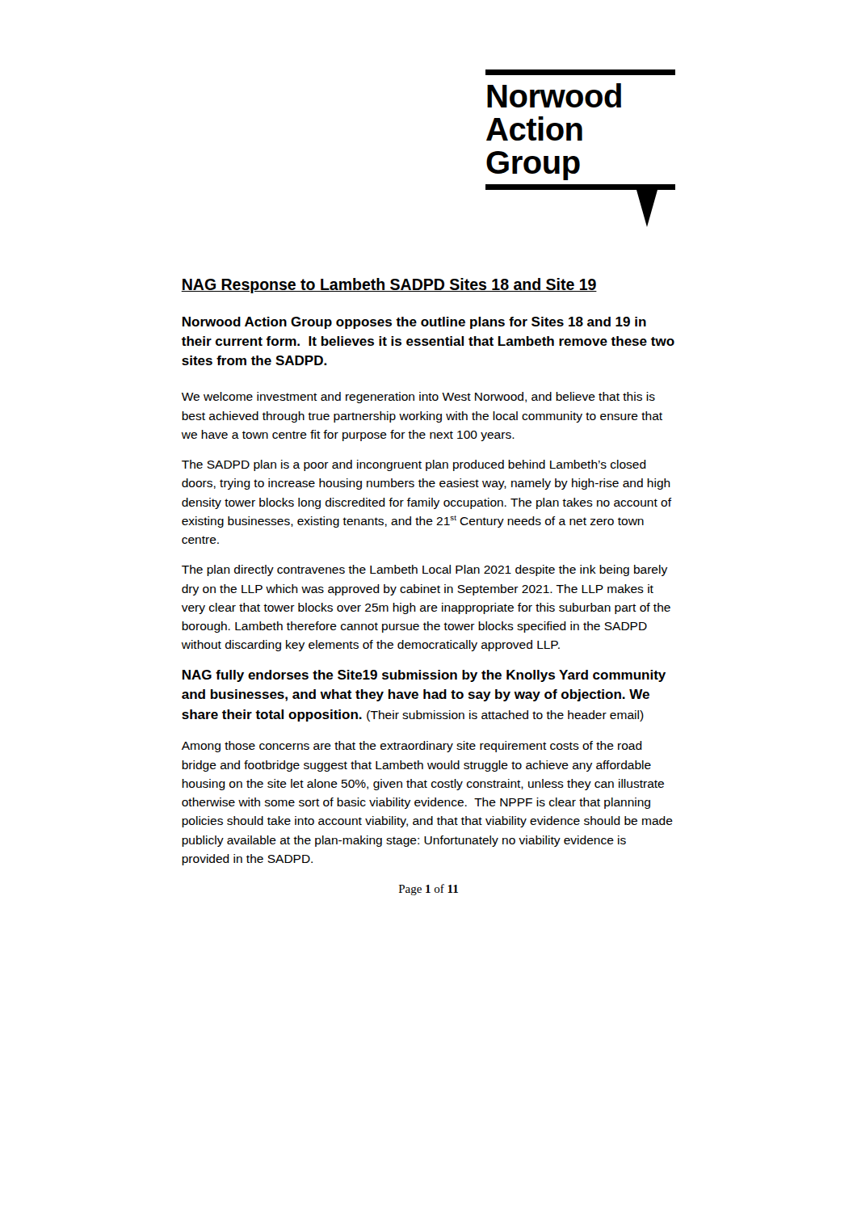Norwood
Action
Group
NAG Response to Lambeth SADPD Sites 18 and Site 19
Norwood Action Group opposes the outline plans for Sites 18 and 19 in their current form. It believes it is essential that Lambeth remove these two sites from the SADPD.
We welcome investment and regeneration into West Norwood, and believe that this is best achieved through true partnership working with the local community to ensure that we have a town centre fit for purpose for the next 100 years.
The SADPD plan is a poor and incongruent plan produced behind Lambeth’s closed doors, trying to increase housing numbers the easiest way, namely by high-rise and high density tower blocks long discredited for family occupation. The plan takes no account of existing businesses, existing tenants, and the 21st Century needs of a net zero town centre.
The plan directly contravenes the Lambeth Local Plan 2021 despite the ink being barely dry on the LLP which was approved by cabinet in September 2021. The LLP makes it very clear that tower blocks over 25m high are inappropriate for this suburban part of the borough. Lambeth therefore cannot pursue the tower blocks specified in the SADPD without discarding key elements of the democratically approved LLP.
NAG fully endorses the Site19 submission by the Knollys Yard community and businesses, and what they have had to say by way of objection. We share their total opposition. (Their submission is attached to the header email)
Among those concerns are that the extraordinary site requirement costs of the road bridge and footbridge suggest that Lambeth would struggle to achieve any affordable housing on the site let alone 50%, given that costly constraint, unless they can illustrate otherwise with some sort of basic viability evidence. The NPPF is clear that planning policies should take into account viability, and that that viability evidence should be made publicly available at the plan-making stage: Unfortunately no viability evidence is provided in the SADPD.
Page 1 of 11